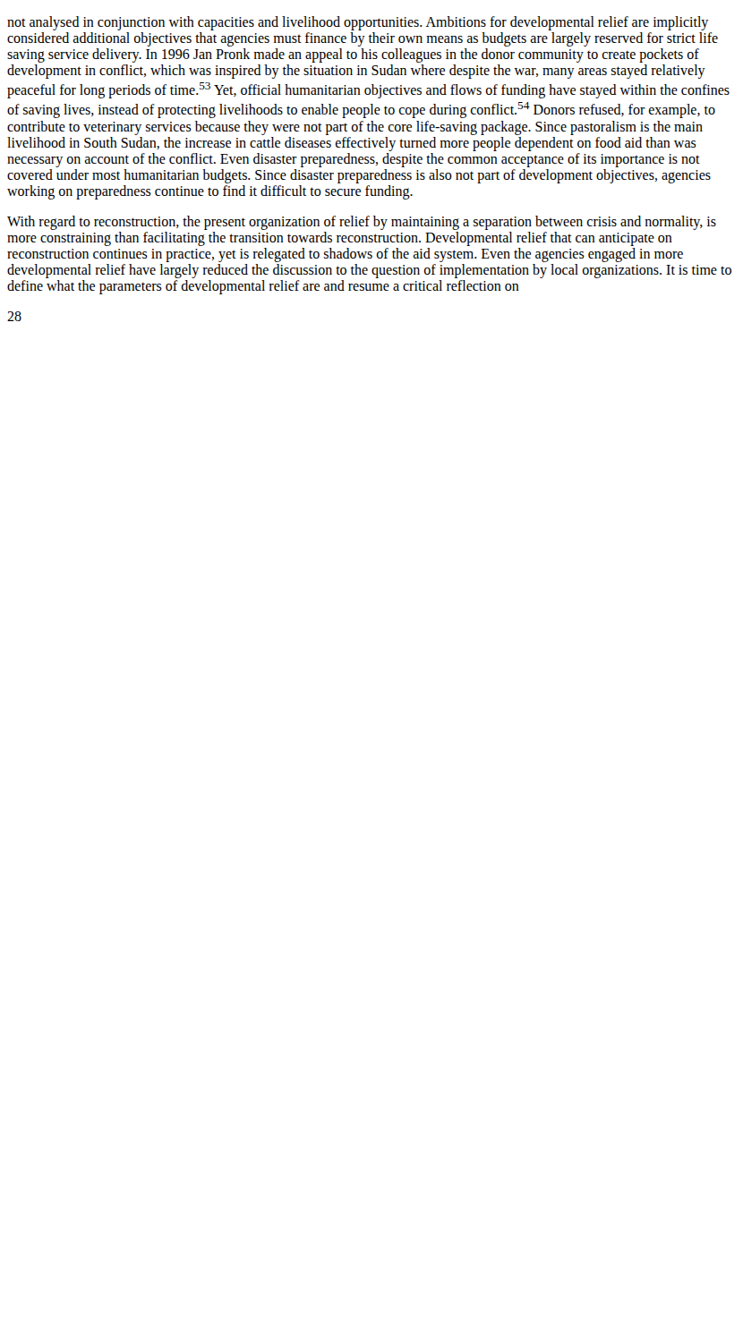not analysed in conjunction with capacities and livelihood opportunities. Ambitions for developmental relief are implicitly considered additional objectives that agencies must finance by their own means as budgets are largely reserved for strict life saving service delivery. In 1996 Jan Pronk made an appeal to his colleagues in the donor community to create pockets of development in conflict, which was inspired by the situation in Sudan where despite the war, many areas stayed relatively peaceful for long periods of time.53 Yet, official humanitarian objectives and flows of funding have stayed within the confines of saving lives, instead of protecting livelihoods to enable people to cope during conflict.54 Donors refused, for example, to contribute to veterinary services because they were not part of the core life-saving package. Since pastoralism is the main livelihood in South Sudan, the increase in cattle diseases effectively turned more people dependent on food aid than was necessary on account of the conflict. Even disaster preparedness, despite the common acceptance of its importance is not covered under most humanitarian budgets. Since disaster preparedness is also not part of development objectives, agencies working on preparedness continue to find it difficult to secure funding.
With regard to reconstruction, the present organization of relief by maintaining a separation between crisis and normality, is more constraining than facilitating the transition towards reconstruction. Developmental relief that can anticipate on reconstruction continues in practice, yet is relegated to shadows of the aid system. Even the agencies engaged in more developmental relief have largely reduced the discussion to the question of implementation by local organizations. It is time to define what the parameters of developmental relief are and resume a critical reflection on
28